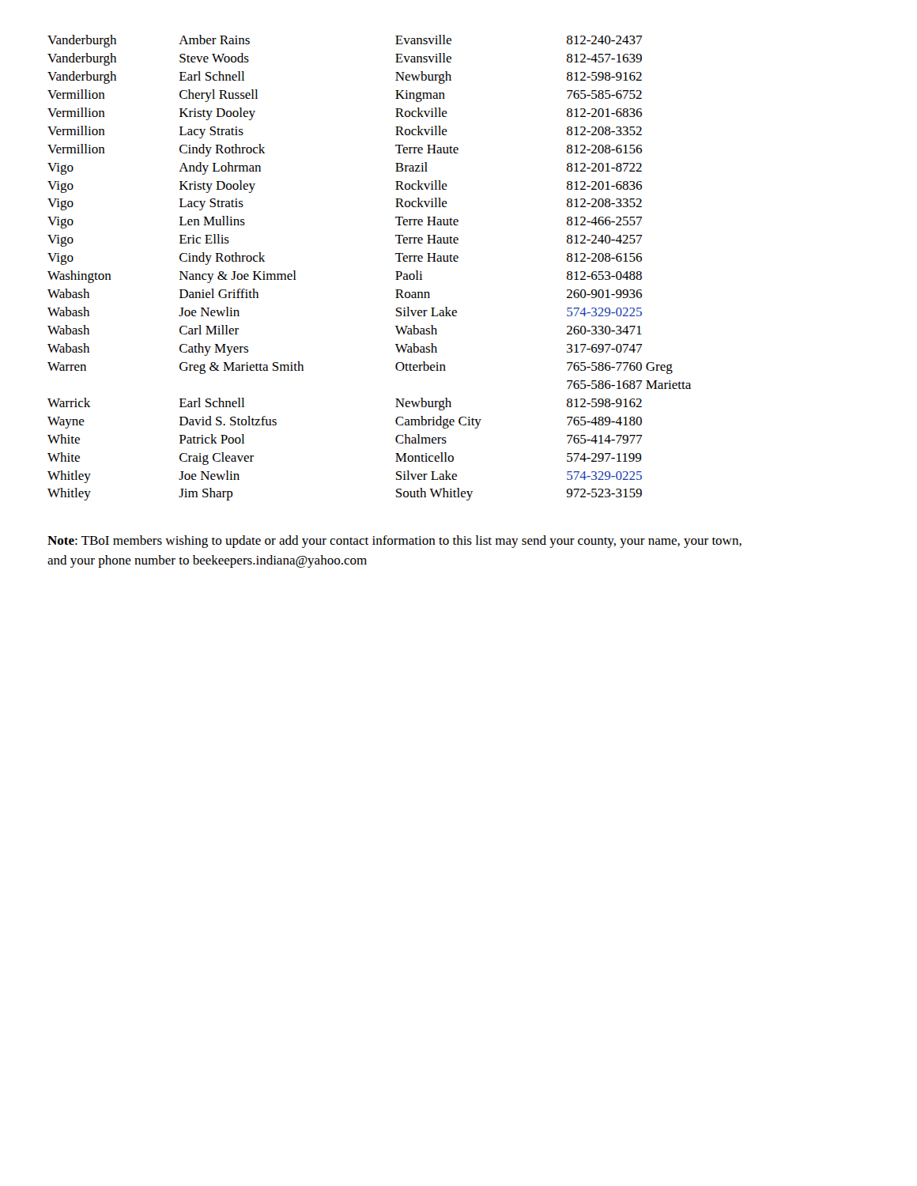| Vanderburgh | Amber Rains | Evansville | 812-240-2437 |
| Vanderburgh | Steve Woods | Evansville | 812-457-1639 |
| Vanderburgh | Earl Schnell | Newburgh | 812-598-9162 |
| Vermillion | Cheryl Russell | Kingman | 765-585-6752 |
| Vermillion | Kristy Dooley | Rockville | 812-201-6836 |
| Vermillion | Lacy Stratis | Rockville | 812-208-3352 |
| Vermillion | Cindy Rothrock | Terre Haute | 812-208-6156 |
| Vigo | Andy Lohrman | Brazil | 812-201-8722 |
| Vigo | Kristy Dooley | Rockville | 812-201-6836 |
| Vigo | Lacy Stratis | Rockville | 812-208-3352 |
| Vigo | Len Mullins | Terre Haute | 812-466-2557 |
| Vigo | Eric Ellis | Terre Haute | 812-240-4257 |
| Vigo | Cindy Rothrock | Terre Haute | 812-208-6156 |
| Washington | Nancy & Joe Kimmel | Paoli | 812-653-0488 |
| Wabash | Daniel Griffith | Roann | 260-901-9936 |
| Wabash | Joe Newlin | Silver Lake | 574-329-0225 |
| Wabash | Carl Miller | Wabash | 260-330-3471 |
| Wabash | Cathy Myers | Wabash | 317-697-0747 |
| Warren | Greg & Marietta Smith | Otterbein | 765-586-7760 Greg 765-586-1687 Marietta |
| Warrick | Earl Schnell | Newburgh | 812-598-9162 |
| Wayne | David S. Stoltzfus | Cambridge City | 765-489-4180 |
| White | Patrick Pool | Chalmers | 765-414-7977 |
| White | Craig Cleaver | Monticello | 574-297-1199 |
| Whitley | Joe Newlin | Silver Lake | 574-329-0225 |
| Whitley | Jim Sharp | South Whitley | 972-523-3159 |
Note: TBoI members wishing to update or add your contact information to this list may send your county, your name, your town, and your phone number to beekeepers.indiana@yahoo.com